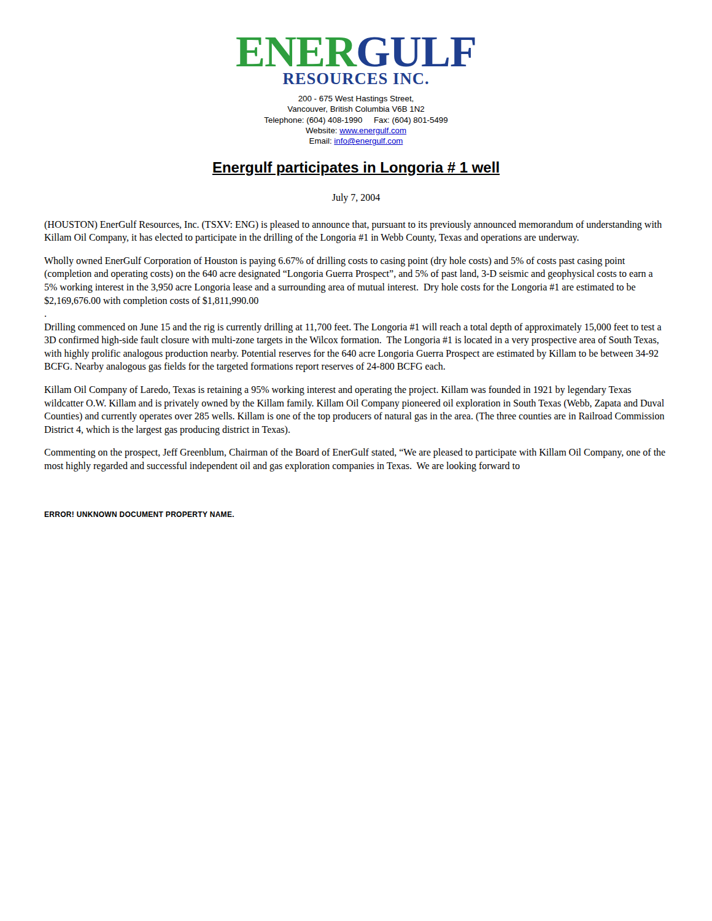ENER GULF
RESOURCES INC.
200 - 675 West Hastings Street,
Vancouver, British Columbia V6B 1N2
Telephone: (604) 408-1990 Fax: (604) 801-5499
Website: www.energulf.com
Email: info@energulf.com
Energulf participates in Longoria # 1 well
July 7, 2004
(HOUSTON) EnerGulf Resources, Inc. (TSXV: ENG) is pleased to announce that, pursuant to its previously announced memorandum of understanding with Killam Oil Company, it has elected to participate in the drilling of the Longoria #1 in Webb County, Texas and operations are underway.
Wholly owned EnerGulf Corporation of Houston is paying 6.67% of drilling costs to casing point (dry hole costs) and 5% of costs past casing point (completion and operating costs) on the 640 acre designated “Longoria Guerra Prospect”, and 5% of past land, 3-D seismic and geophysical costs to earn a 5% working interest in the 3,950 acre Longoria lease and a surrounding area of mutual interest. Dry hole costs for the Longoria #1 are estimated to be $2,169,676.00 with completion costs of $1,811,990.00
.
Drilling commenced on June 15 and the rig is currently drilling at 11,700 feet. The Longoria #1 will reach a total depth of approximately 15,000 feet to test a 3D confirmed high-side fault closure with multi-zone targets in the Wilcox formation. The Longoria #1 is located in a very prospective area of South Texas, with highly prolific analogous production nearby. Potential reserves for the 640 acre Longoria Guerra Prospect are estimated by Killam to be between 34-92 BCFG. Nearby analogous gas fields for the targeted formations report reserves of 24-800 BCFG each.
Killam Oil Company of Laredo, Texas is retaining a 95% working interest and operating the project. Killam was founded in 1921 by legendary Texas wildcatter O.W. Killam and is privately owned by the Killam family. Killam Oil Company pioneered oil exploration in South Texas (Webb, Zapata and Duval Counties) and currently operates over 285 wells. Killam is one of the top producers of natural gas in the area. (The three counties are in Railroad Commission District 4, which is the largest gas producing district in Texas).
Commenting on the prospect, Jeff Greenblum, Chairman of the Board of EnerGulf stated, “We are pleased to participate with Killam Oil Company, one of the most highly regarded and successful independent oil and gas exploration companies in Texas. We are looking forward to
Error! Unknown document property name.